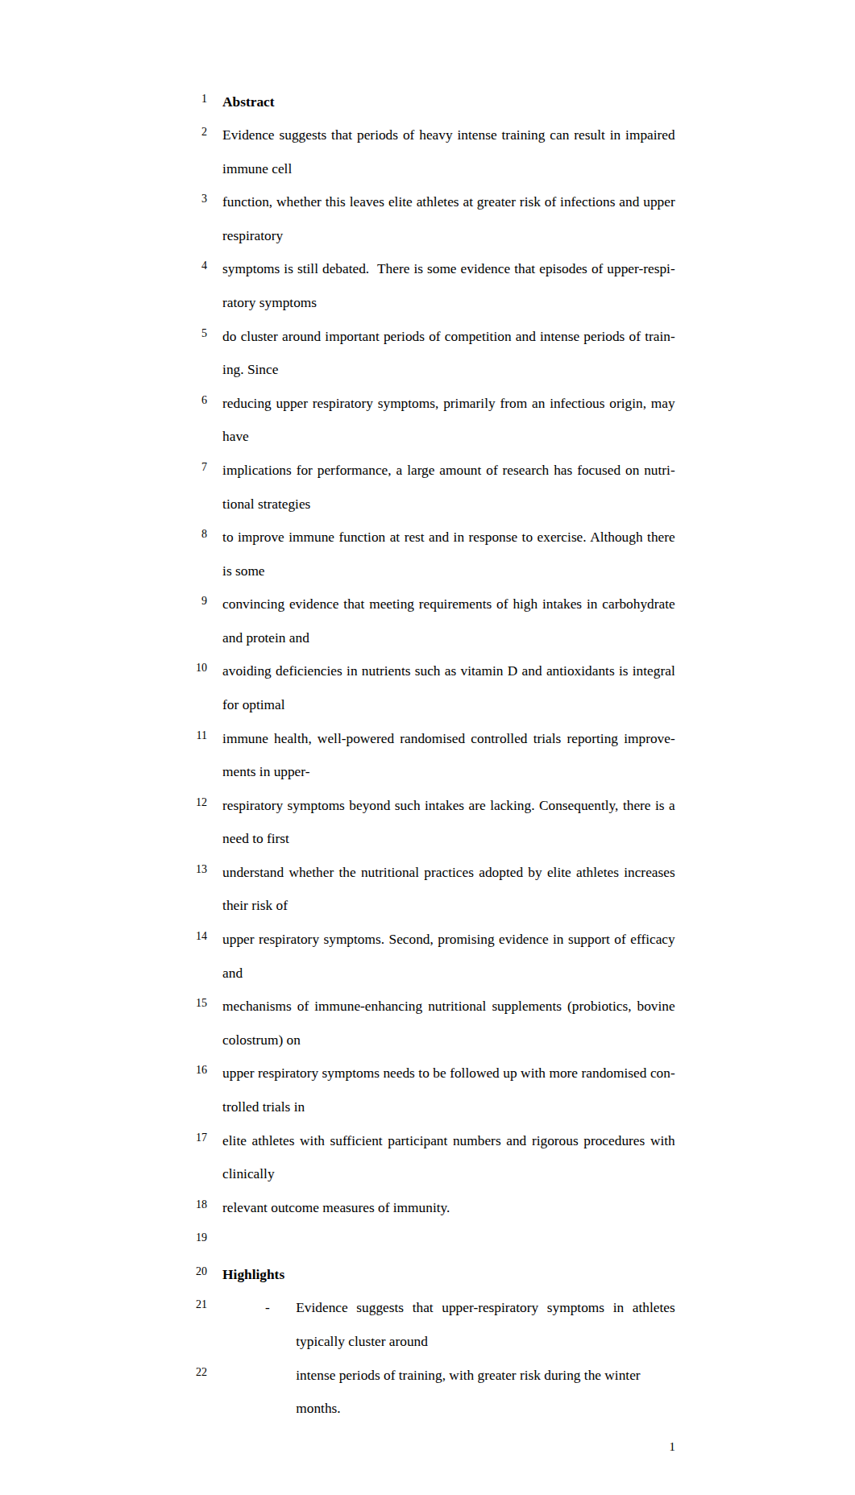1
Abstract
2
Evidence suggests that periods of heavy intense training can result in impaired immune cell
3
function, whether this leaves elite athletes at greater risk of infections and upper respiratory
4
symptoms is still debated. There is some evidence that episodes of upper-respiratory symptoms
5
do cluster around important periods of competition and intense periods of training. Since
6
reducing upper respiratory symptoms, primarily from an infectious origin, may have
7
implications for performance, a large amount of research has focused on nutritional strategies
8
to improve immune function at rest and in response to exercise. Although there is some
9
convincing evidence that meeting requirements of high intakes in carbohydrate and protein and
10
avoiding deficiencies in nutrients such as vitamin D and antioxidants is integral for optimal
11
immune health, well-powered randomised controlled trials reporting improvements in upper-
12
respiratory symptoms beyond such intakes are lacking. Consequently, there is a need to first
13
understand whether the nutritional practices adopted by elite athletes increases their risk of
14
upper respiratory symptoms. Second, promising evidence in support of efficacy and
15
mechanisms of immune-enhancing nutritional supplements (probiotics, bovine colostrum) on
16
upper respiratory symptoms needs to be followed up with more randomised controlled trials in
17
elite athletes with sufficient participant numbers and rigorous procedures with clinically
18
relevant outcome measures of immunity.
19
20
Highlights
21
-Evidence suggests that upper-respiratory symptoms in athletes typically cluster around
22
intense periods of training, with greater risk during the winter months.
1